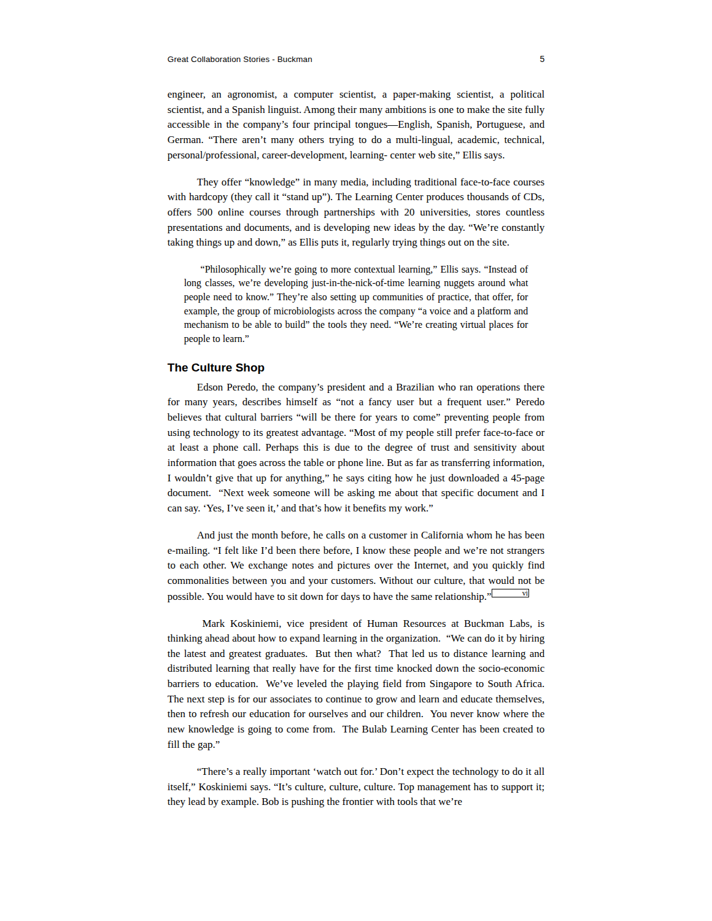Great Collaboration Stories - Buckman 5
engineer, an agronomist, a computer scientist, a paper-making scientist, a political scientist, and a Spanish linguist. Among their many ambitions is one to make the site fully accessible in the company’s four principal tongues—English, Spanish, Portuguese, and German. “There aren’t many others trying to do a multi-lingual, academic, technical, personal/professional, career-development, learning- center web site,” Ellis says.
They offer “knowledge” in many media, including traditional face-to-face courses with hardcopy (they call it “stand up”). The Learning Center produces thousands of CDs, offers 500 online courses through partnerships with 20 universities, stores countless presentations and documents, and is developing new ideas by the day. “We’re constantly taking things up and down,” as Ellis puts it, regularly trying things out on the site.
“Philosophically we’re going to more contextual learning,” Ellis says. “Instead of long classes, we’re developing just-in-the-nick-of-time learning nuggets around what people need to know.” They’re also setting up communities of practice, that offer, for example, the group of microbiologists across the company “a voice and a platform and mechanism to be able to build” the tools they need. “We’re creating virtual places for people to learn.”
The Culture Shop
Edson Peredo, the company’s president and a Brazilian who ran operations there for many years, describes himself as “not a fancy user but a frequent user.” Peredo believes that cultural barriers “will be there for years to come” preventing people from using technology to its greatest advantage. “Most of my people still prefer face-to-face or at least a phone call. Perhaps this is due to the degree of trust and sensitivity about information that goes across the table or phone line. But as far as transferring information, I wouldn’t give that up for anything,” he says citing how he just downloaded a 45-page document. “Next week someone will be asking me about that specific document and I can say. ‘Yes, I’ve seen it,’ and that’s how it benefits my work.”
And just the month before, he calls on a customer in California whom he has been e-mailing. “I felt like I’d been there before, I know these people and we’re not strangers to each other. We exchange notes and pictures over the Internet, and you quickly find commonalities between you and your customers. Without our culture, that would not be possible. You would have to sit down for days to have the same relationship.”vi
Mark Koskiniemi, vice president of Human Resources at Buckman Labs, is thinking ahead about how to expand learning in the organization. “We can do it by hiring the latest and greatest graduates. But then what? That led us to distance learning and distributed learning that really have for the first time knocked down the socio-economic barriers to education. We’ve leveled the playing field from Singapore to South Africa. The next step is for our associates to continue to grow and learn and educate themselves, then to refresh our education for ourselves and our children. You never know where the new knowledge is going to come from. The Bulab Learning Center has been created to fill the gap.”
“There’s a really important ‘watch out for.’ Don’t expect the technology to do it all itself,” Koskiniemi says. “It’s culture, culture, culture. Top management has to support it; they lead by example. Bob is pushing the frontier with tools that we’re